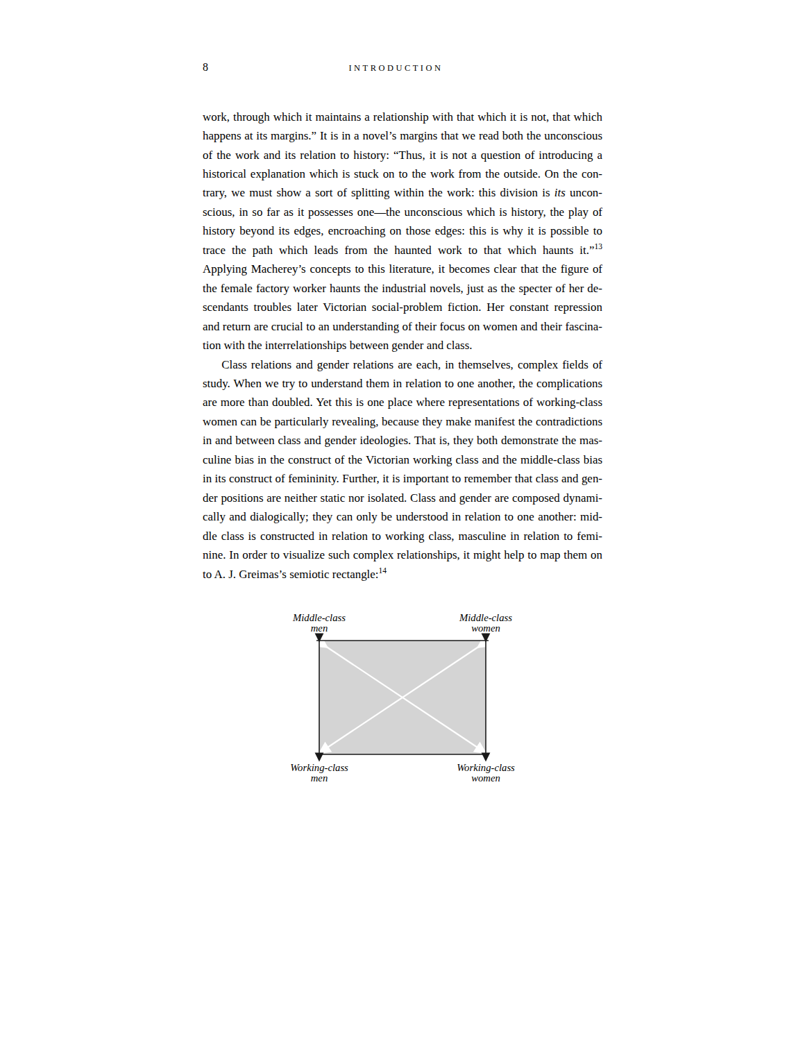8 Introduction
work, through which it maintains a relationship with that which it is not, that which happens at its margins.” It is in a novel’s margins that we read both the unconscious of the work and its relation to history: “Thus, it is not a question of introducing a historical explanation which is stuck on to the work from the outside. On the contrary, we must show a sort of splitting within the work: this division is its unconscious, in so far as it possesses one—the unconscious which is history, the play of history beyond its edges, encroaching on those edges: this is why it is possible to trace the path which leads from the haunted work to that which haunts it.”13 Applying Macherey’s concepts to this literature, it becomes clear that the figure of the female factory worker haunts the industrial novels, just as the specter of her descendants troubles later Victorian social-problem fiction. Her constant repression and return are crucial to an understanding of their focus on women and their fascination with the interrelationships between gender and class.
Class relations and gender relations are each, in themselves, complex fields of study. When we try to understand them in relation to one another, the complications are more than doubled. Yet this is one place where representations of working-class women can be particularly revealing, because they make manifest the contradictions in and between class and gender ideologies. That is, they both demonstrate the masculine bias in the construct of the Victorian working class and the middle-class bias in its construct of femininity. Further, it is important to remember that class and gender positions are neither static nor isolated. Class and gender are composed dynamically and dialogically; they can only be understood in relation to one another: middle class is constructed in relation to working class, masculine in relation to feminine. In order to visualize such complex relationships, it might help to map them on to A. J. Greimas’s semiotic rectangle:14
Middle-class men Middle-class women Working-class men Working-class women